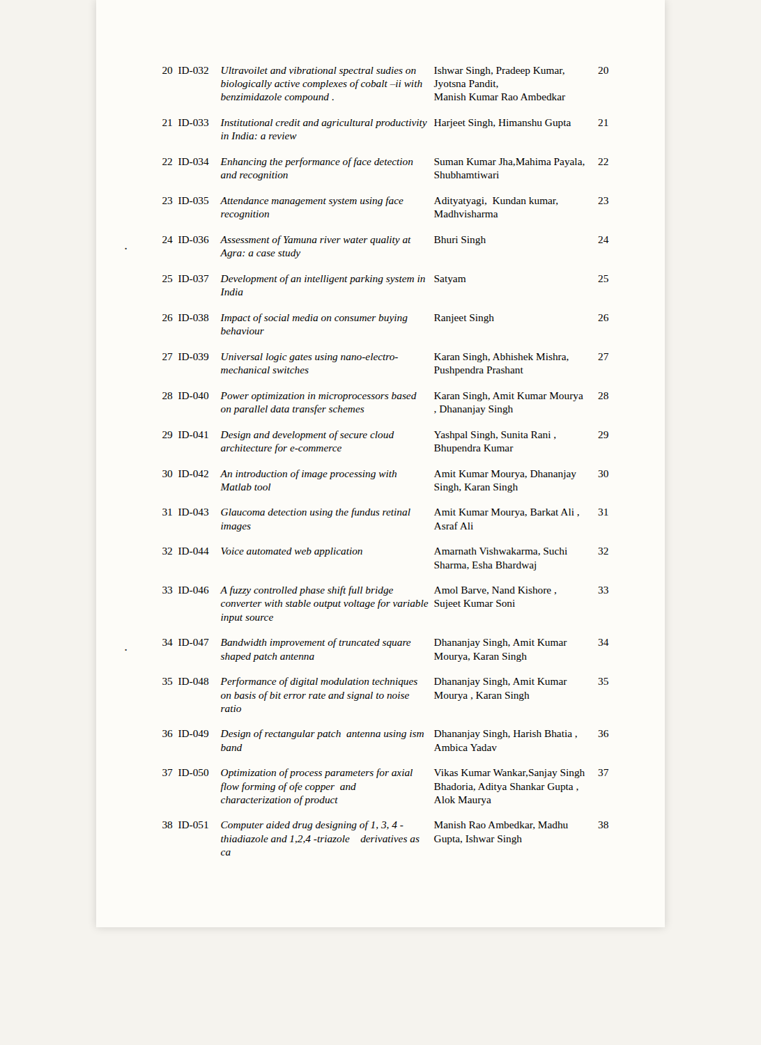.
.
| 20 | ID-032 | Ultravoilet and vibrational spectral sudies on biologically active complexes of cobalt –ii with benzimidazole compound . | Ishwar Singh, Pradeep Kumar, Jyotsna Pandit, Manish Kumar Rao Ambedkar | 20 |
| 21 | ID-033 | Institutional credit and agricultural productivity in India: a review | Harjeet Singh, Himanshu Gupta | 21 |
| 22 | ID-034 | Enhancing the performance of face detection and recognition | Suman Kumar Jha,Mahima Payala, Shubhamtiwari | 22 |
| 23 | ID-035 | Attendance management system using face recognition | Adityatyagi, Kundan kumar, Madhvisharma | 23 |
| 24 | ID-036 | Assessment of Yamuna river water quality at Agra: a case study | Bhuri Singh | 24 |
| 25 | ID-037 | Development of an intelligent parking system in India | Satyam | 25 |
| 26 | ID-038 | Impact of social media on consumer buying behaviour | Ranjeet Singh | 26 |
| 27 | ID-039 | Universal logic gates using nano-electro-mechanical switches | Karan Singh, Abhishek Mishra, Pushpendra Prashant | 27 |
| 28 | ID-040 | Power optimization in microprocessors based on parallel data transfer schemes | Karan Singh, Amit Kumar Mourya , Dhananjay Singh | 28 |
| 29 | ID-041 | Design and development of secure cloud architecture for e-commerce | Yashpal Singh, Sunita Rani , Bhupendra Kumar | 29 |
| 30 | ID-042 | An introduction of image processing with Matlab tool | Amit Kumar Mourya, Dhananjay Singh, Karan Singh | 30 |
| 31 | ID-043 | Glaucoma detection using the fundus retinal images | Amit Kumar Mourya, Barkat Ali , Asraf Ali | 31 |
| 32 | ID-044 | Voice automated web application | Amarnath Vishwakarma, Suchi Sharma, Esha Bhardwaj | 32 |
| 33 | ID-046 | A fuzzy controlled phase shift full bridge converter with stable output voltage for variable input source | Amol Barve, Nand Kishore , Sujeet Kumar Soni | 33 |
| 34 | ID-047 | Bandwidth improvement of truncated square shaped patch antenna | Dhananjay Singh, Amit Kumar Mourya, Karan Singh | 34 |
| 35 | ID-048 | Performance of digital modulation techniques on basis of bit error rate and signal to noise ratio | Dhananjay Singh, Amit Kumar Mourya , Karan Singh | 35 |
| 36 | ID-049 | Design of rectangular patch antenna using ism band | Dhananjay Singh, Harish Bhatia , Ambica Yadav | 36 |
| 37 | ID-050 | Optimization of process parameters for axial flow forming of ofe copper and characterization of product | Vikas Kumar Wankar,Sanjay Singh Bhadoria, Aditya Shankar Gupta , Alok Maurya | 37 |
| 38 | ID-051 | Computer aided drug designing of 1, 3, 4 - thiadiazole and 1,2,4 -triazole derivatives as ca | Manish Rao Ambedkar, Madhu Gupta, Ishwar Singh | 38 |